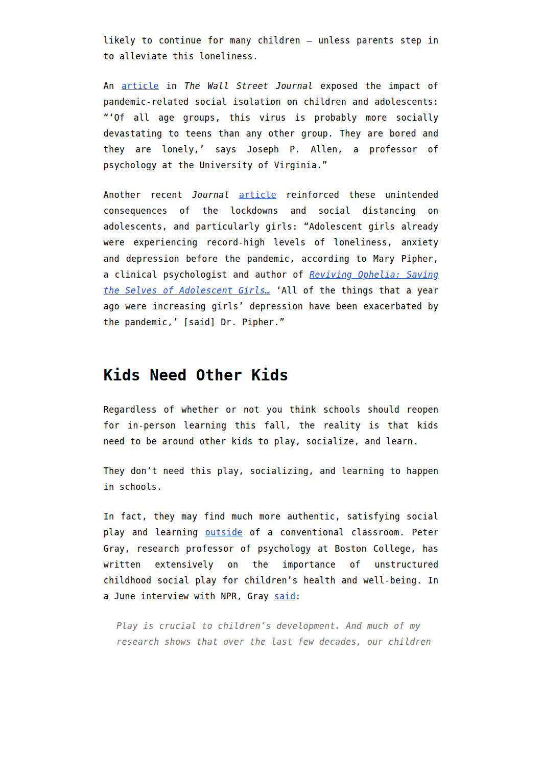likely to continue for many children — unless parents step in to alleviate this loneliness.
An article in The Wall Street Journal exposed the impact of pandemic-related social isolation on children and adolescents: “‘Of all age groups, this virus is probably more socially devastating to teens than any other group. They are bored and they are lonely,’ says Joseph P. Allen, a professor of psychology at the University of Virginia.”
Another recent Journal article reinforced these unintended consequences of the lockdowns and social distancing on adolescents, and particularly girls: “Adolescent girls already were experiencing record-high levels of loneliness, anxiety and depression before the pandemic, according to Mary Pipher, a clinical psychologist and author of Reviving Ophelia: Saving the Selves of Adolescent Girls… ‘All of the things that a year ago were increasing girls’ depression have been exacerbated by the pandemic,’ [said] Dr. Pipher.”
Kids Need Other Kids
Regardless of whether or not you think schools should reopen for in-person learning this fall, the reality is that kids need to be around other kids to play, socialize, and learn.
They don’t need this play, socializing, and learning to happen in schools.
In fact, they may find much more authentic, satisfying social play and learning outside of a conventional classroom. Peter Gray, research professor of psychology at Boston College, has written extensively on the importance of unstructured childhood social play for children’s health and well-being. In a June interview with NPR, Gray said:
Play is crucial to children’s development. And much of my research shows that over the last few decades, our children